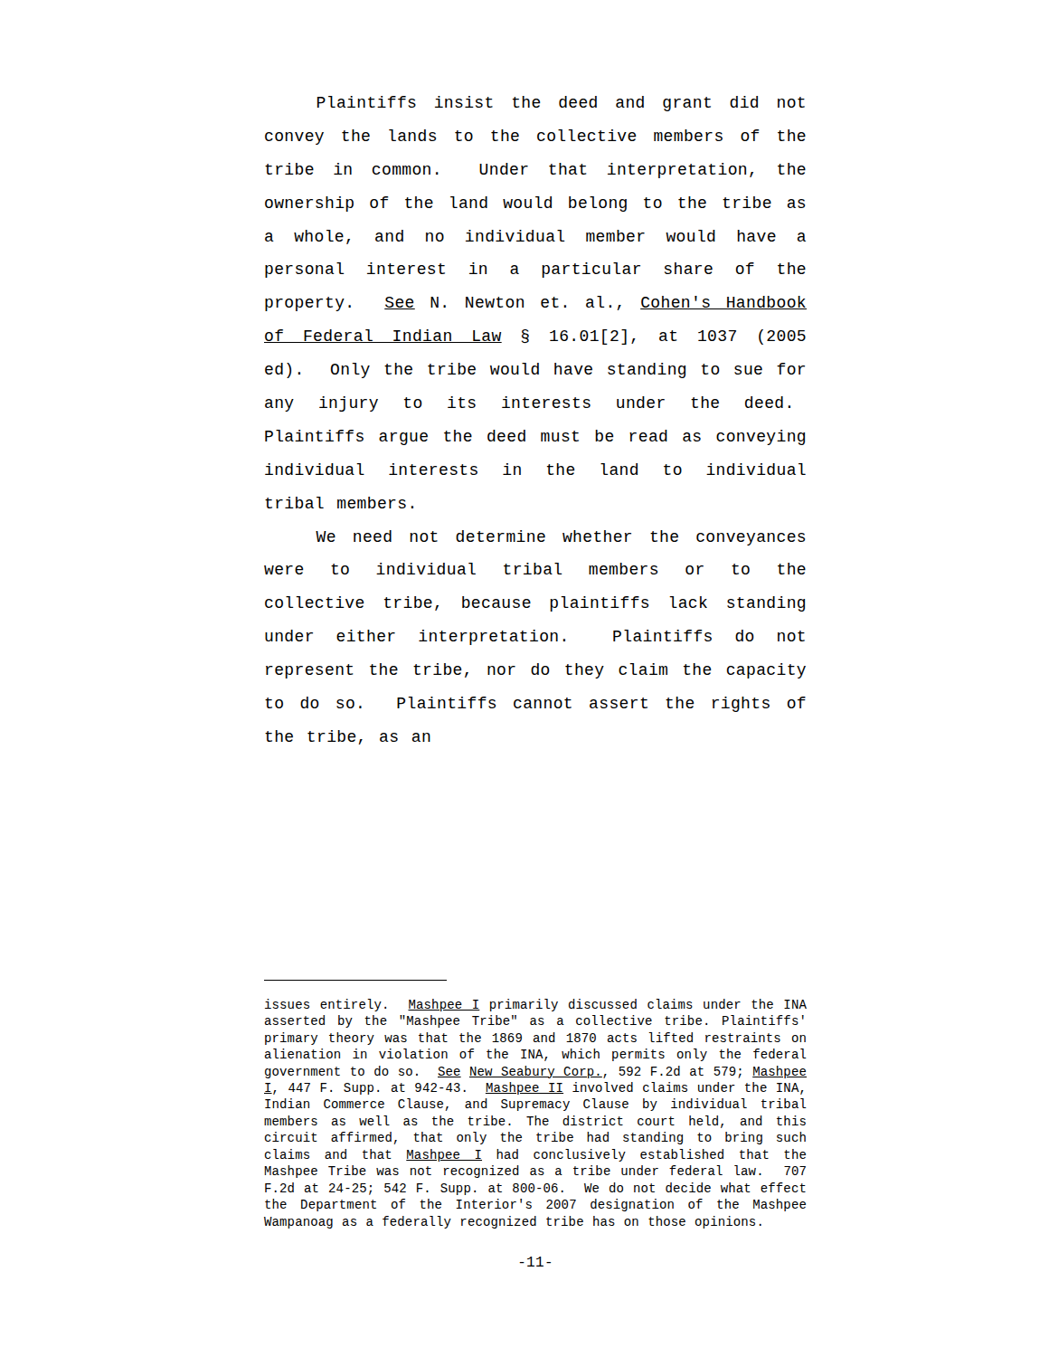Plaintiffs insist the deed and grant did not convey the lands to the collective members of the tribe in common. Under that interpretation, the ownership of the land would belong to the tribe as a whole, and no individual member would have a personal interest in a particular share of the property. See N. Newton et. al., Cohen's Handbook of Federal Indian Law § 16.01[2], at 1037 (2005 ed). Only the tribe would have standing to sue for any injury to its interests under the deed. Plaintiffs argue the deed must be read as conveying individual interests in the land to individual tribal members.
We need not determine whether the conveyances were to individual tribal members or to the collective tribe, because plaintiffs lack standing under either interpretation. Plaintiffs do not represent the tribe, nor do they claim the capacity to do so. Plaintiffs cannot assert the rights of the tribe, as an
issues entirely. Mashpee I primarily discussed claims under the INA asserted by the "Mashpee Tribe" as a collective tribe. Plaintiffs' primary theory was that the 1869 and 1870 acts lifted restraints on alienation in violation of the INA, which permits only the federal government to do so. See New Seabury Corp., 592 F.2d at 579; Mashpee I, 447 F. Supp. at 942-43. Mashpee II involved claims under the INA, Indian Commerce Clause, and Supremacy Clause by individual tribal members as well as the tribe. The district court held, and this circuit affirmed, that only the tribe had standing to bring such claims and that Mashpee I had conclusively established that the Mashpee Tribe was not recognized as a tribe under federal law. 707 F.2d at 24-25; 542 F. Supp. at 800-06. We do not decide what effect the Department of the Interior's 2007 designation of the Mashpee Wampanoag as a federally recognized tribe has on those opinions.
-11-